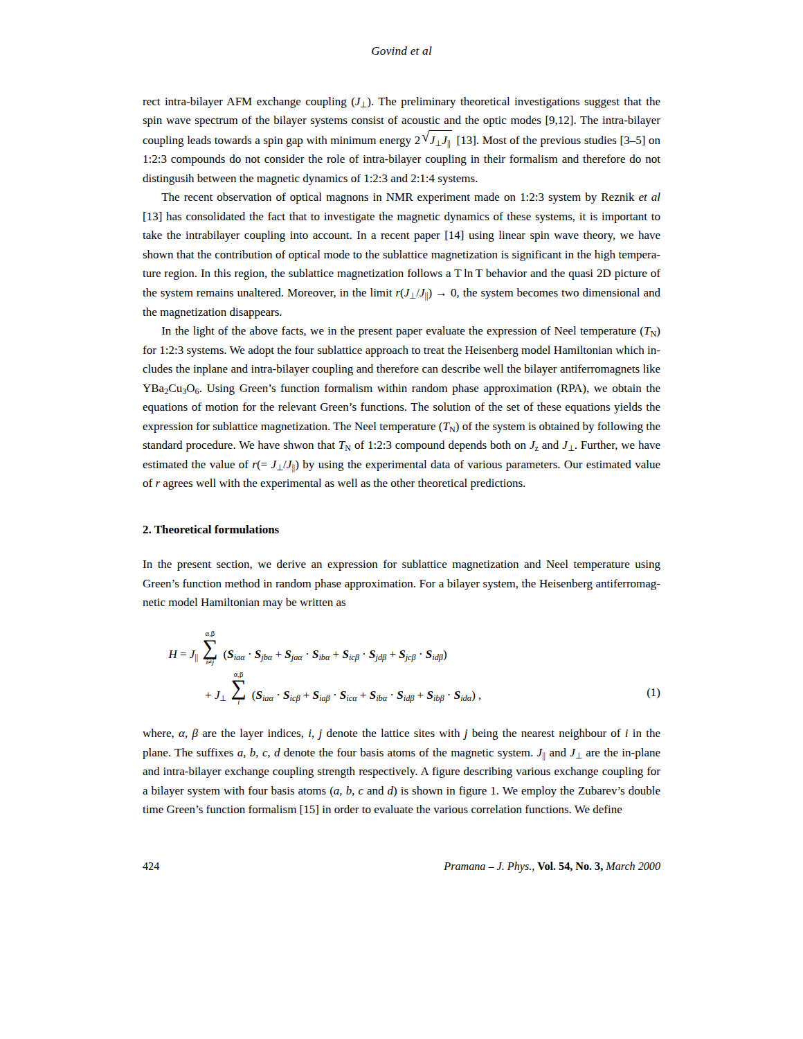Govind et al
rect intra-bilayer AFM exchange coupling (J⊥). The preliminary theoretical investigations suggest that the spin wave spectrum of the bilayer systems consist of acoustic and the optic modes [9,12]. The intra-bilayer coupling leads towards a spin gap with minimum energy 2J⊥J|| [13]. Most of the previous studies [3–5] on 1:2:3 compounds do not consider the role of intra-bilayer coupling in their formalism and therefore do not distingusih between the magnetic dynamics of 1:2:3 and 2:1:4 systems.
The recent observation of optical magnons in NMR experiment made on 1:2:3 system by Reznik et al [13] has consolidated the fact that to investigate the magnetic dynamics of these systems, it is important to take the intrabilayer coupling into account. In a recent paper [14] using linear spin wave theory, we have shown that the contribution of optical mode to the sublattice magnetization is significant in the high temperature region. In this region, the sublattice magnetization follows a T ln T behavior and the quasi 2D picture of the system remains unaltered. Moreover, in the limit r(J⊥/J||) → 0, the system becomes two dimensional and the magnetization disappears.
In the light of the above facts, we in the present paper evaluate the expression of Neel temperature (TN) for 1:2:3 systems. We adopt the four sublattice approach to treat the Heisenberg model Hamiltonian which includes the inplane and intra-bilayer coupling and therefore can describe well the bilayer antiferromagnets like YBa2Cu3O6. Using Green’s function formalism within random phase approximation (RPA), we obtain the equations of motion for the relevant Green’s functions. The solution of the set of these equations yields the expression for sublattice magnetization. The Neel temperature (TN) of the system is obtained by following the standard procedure. We have shwon that TN of 1:2:3 compound depends both on Jz and J⊥. Further, we have estimated the value of r(= J⊥/J||) by using the experimental data of various parameters. Our estimated value of r agrees well with the experimental as well as the other theoretical predictions.
2. Theoretical formulations
In the present section, we derive an expression for sublattice magnetization and Neel temperature using Green’s function method in random phase approximation. For a bilayer system, the Heisenberg antiferromagnetic model Hamiltonian may be written as
H = J|| α,β∑i≠j (Siaα · Sjbα + Sjaα · Sibα + Sicβ · Sjdβ + Sjcβ · Sidβ) + J⊥ α,β∑i (Siaα · Sicβ + Siaβ · Sicα + Sibα · Sidβ + Sibβ · Sidα) , (1)
where, α, β are the layer indices, i, j denote the lattice sites with j being the nearest neighbour of i in the plane. The suffixes a, b, c, d denote the four basis atoms of the magnetic system. J|| and J⊥ are the in-plane and intra-bilayer exchange coupling strength respectively. A figure describing various exchange coupling for a bilayer system with four basis atoms (a, b, c and d) is shown in figure 1. We employ the Zubarev’s double time Green’s function formalism [15] in order to evaluate the various correlation functions. We define
424 Pramana – J. Phys., Vol. 54, No. 3, March 2000